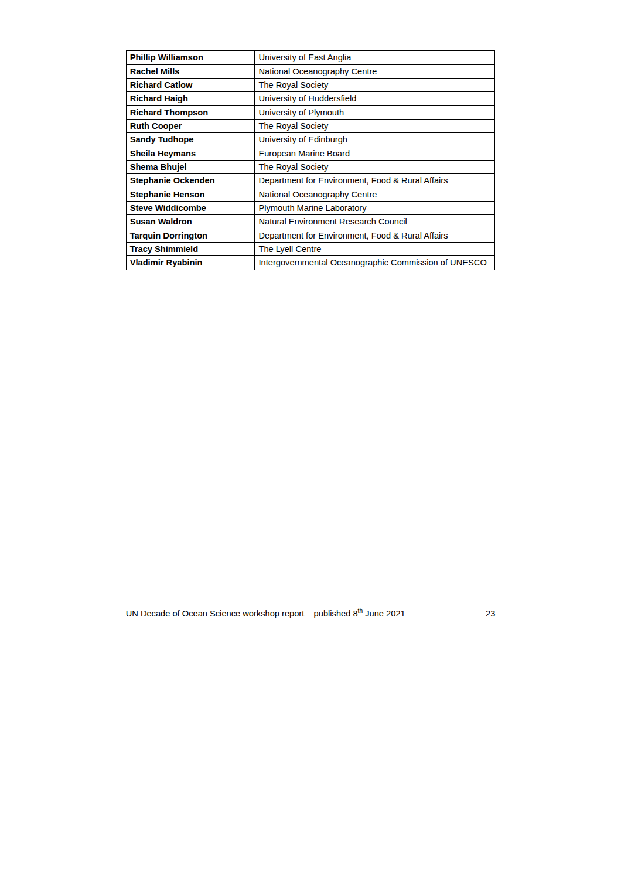| Phillip Williamson | University of East Anglia |
| Rachel Mills | National Oceanography Centre |
| Richard Catlow | The Royal Society |
| Richard Haigh | University of Huddersfield |
| Richard Thompson | University of Plymouth |
| Ruth Cooper | The Royal Society |
| Sandy Tudhope | University of Edinburgh |
| Sheila Heymans | European Marine Board |
| Shema Bhujel | The Royal Society |
| Stephanie Ockenden | Department for Environment, Food & Rural Affairs |
| Stephanie Henson | National Oceanography Centre |
| Steve Widdicombe | Plymouth Marine Laboratory |
| Susan Waldron | Natural Environment Research Council |
| Tarquin Dorrington | Department for Environment, Food & Rural Affairs |
| Tracy Shimmield | The Lyell Centre |
| Vladimir Ryabinin | Intergovernmental Oceanographic Commission of UNESCO |
UN Decade of Ocean Science workshop report _ published 8th June 2021
23